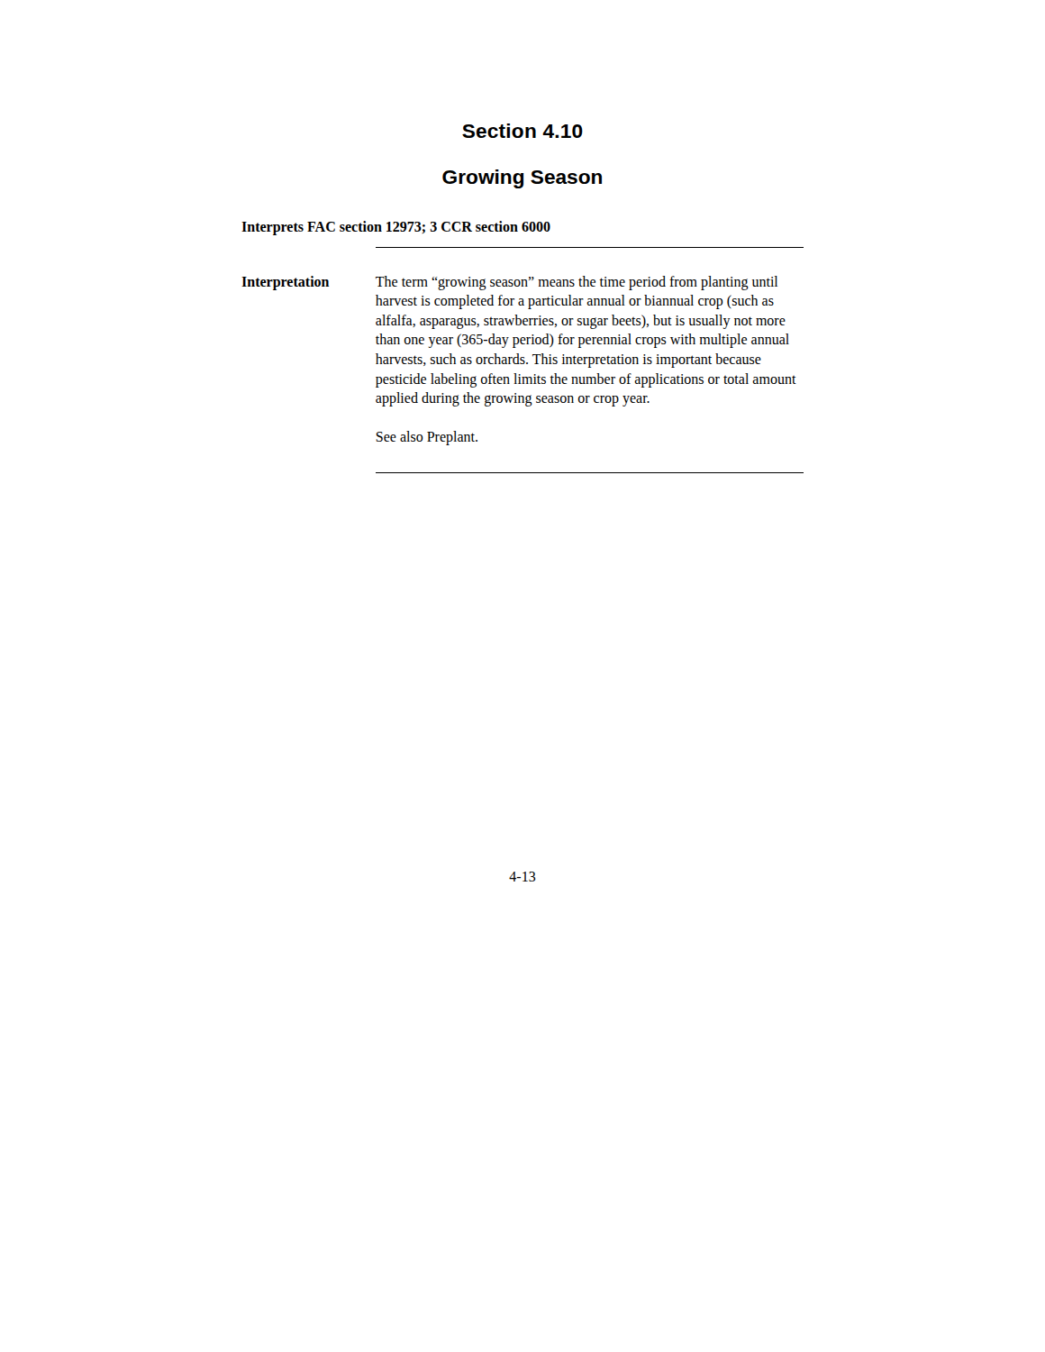Section 4.10
Growing Season
Interprets FAC section 12973; 3 CCR section 6000
Interpretation
The term “growing season” means the time period from planting until harvest is completed for a particular annual or biannual crop (such as alfalfa, asparagus, strawberries, or sugar beets), but is usually not more than one year (365-day period) for perennial crops with multiple annual harvests, such as orchards. This interpretation is important because pesticide labeling often limits the number of applications or total amount applied during the growing season or crop year.
See also Preplant.
4-13